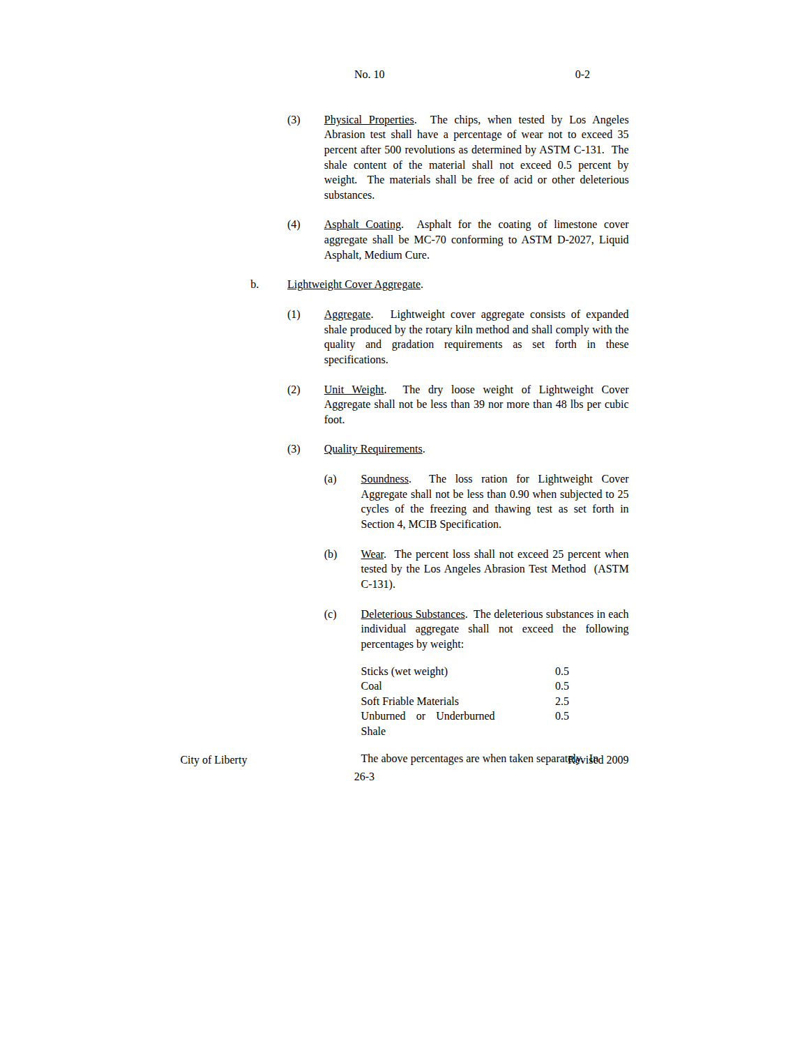No. 10 0-2
(3)
Physical Properties. The chips, when tested by Los Angeles Abrasion test shall have a percentage of wear not to exceed 35 percent after 500 revolutions as determined by ASTM C-131. The shale content of the material shall not exceed 0.5 percent by weight. The materials shall be free of acid or other deleterious substances.
(4)
Asphalt Coating. Asphalt for the coating of limestone cover aggregate shall be MC-70 conforming to ASTM D-2027, Liquid Asphalt, Medium Cure.
b.
Lightweight Cover Aggregate.
(1)
Aggregate. Lightweight cover aggregate consists of expanded shale produced by the rotary kiln method and shall comply with the quality and gradation requirements as set forth in these specifications.
(2)
Unit Weight. The dry loose weight of Lightweight Cover Aggregate shall not be less than 39 nor more than 48 lbs per cubic foot.
(3)
Quality Requirements.
(a)
Soundness. The loss ration for Lightweight Cover Aggregate shall not be less than 0.90 when subjected to 25 cycles of the freezing and thawing test as set forth in Section 4, MCIB Specification.
(b)
Wear. The percent loss shall not exceed 25 percent when tested by the Los Angeles Abrasion Test Method (ASTM C-131).
(c)
Deleterious Substances. The deleterious substances in each individual aggregate shall not exceed the following percentages by weight:
| Sticks (wet weight) | 0.5 |
| Coal | 0.5 |
| Soft Friable Materials | 2.5 |
| Unburned or Underburned Shale | 0.5 |
The above percentages are when taken separately. In
City of Liberty Revised 2009
26-3